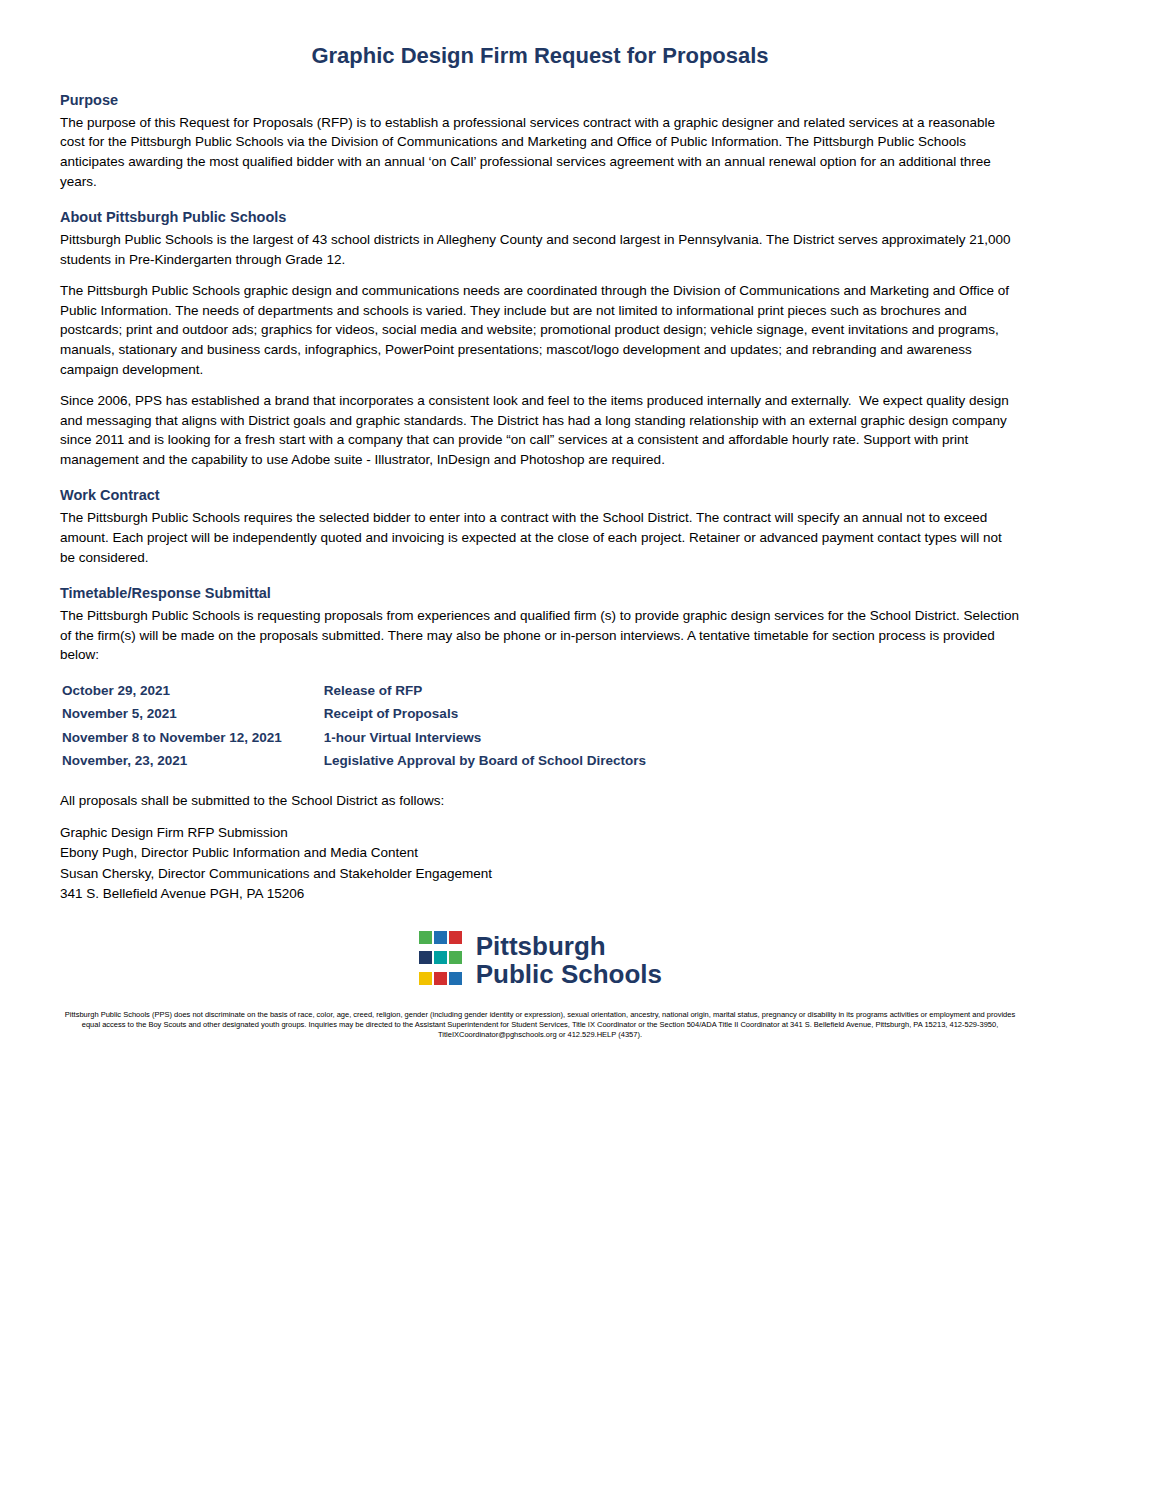Graphic Design Firm Request for Proposals
Purpose
The purpose of this Request for Proposals (RFP) is to establish a professional services contract with a graphic designer and related services at a reasonable cost for the Pittsburgh Public Schools via the Division of Communications and Marketing and Office of Public Information. The Pittsburgh Public Schools anticipates awarding the most qualified bidder with an annual ‘on Call’ professional services agreement with an annual renewal option for an additional three years.
About Pittsburgh Public Schools
Pittsburgh Public Schools is the largest of 43 school districts in Allegheny County and second largest in Pennsylvania. The District serves approximately 21,000 students in Pre-Kindergarten through Grade 12.
The Pittsburgh Public Schools graphic design and communications needs are coordinated through the Division of Communications and Marketing and Office of Public Information. The needs of departments and schools is varied. They include but are not limited to informational print pieces such as brochures and postcards; print and outdoor ads; graphics for videos, social media and website; promotional product design; vehicle signage, event invitations and programs, manuals, stationary and business cards, infographics, PowerPoint presentations; mascot/logo development and updates; and rebranding and awareness campaign development.
Since 2006, PPS has established a brand that incorporates a consistent look and feel to the items produced internally and externally. We expect quality design and messaging that aligns with District goals and graphic standards. The District has had a long standing relationship with an external graphic design company since 2011 and is looking for a fresh start with a company that can provide “on call” services at a consistent and affordable hourly rate. Support with print management and the capability to use Adobe suite - Illustrator, InDesign and Photoshop are required.
Work Contract
The Pittsburgh Public Schools requires the selected bidder to enter into a contract with the School District. The contract will specify an annual not to exceed amount. Each project will be independently quoted and invoicing is expected at the close of each project. Retainer or advanced payment contact types will not be considered.
Timetable/Response Submittal
The Pittsburgh Public Schools is requesting proposals from experiences and qualified firm (s) to provide graphic design services for the School District. Selection of the firm(s) will be made on the proposals submitted. There may also be phone or in-person interviews. A tentative timetable for section process is provided below:
| October 29, 2021 | Release of RFP |
| November 5, 2021 | Receipt of Proposals |
| November 8 to November 12, 2021 | 1-hour Virtual Interviews |
| November, 23, 2021 | Legislative Approval by Board of School Directors |
All proposals shall be submitted to the School District as follows:
Graphic Design Firm RFP Submission
Ebony Pugh, Director Public Information and Media Content
Susan Chersky, Director Communications and Stakeholder Engagement
341 S. Bellefield Avenue PGH, PA 15206
Pittsburgh
Public Schools
Pittsburgh Public Schools (PPS) does not discriminate on the basis of race, color, age, creed, religion, gender (including gender identity or expression), sexual orientation, ancestry, national origin, marital status, pregnancy or disability in its programs activities or employment and provides equal access to the Boy Scouts and other designated youth groups. Inquiries may be directed to the Assistant Superintendent for Student Services, Title IX Coordinator or the Section 504/ADA Title II Coordinator at 341 S. Bellefield Avenue, Pittsburgh, PA 15213, 412-529-3950, TitleIXCoordinator@pghschools.org or 412.529.HELP (4357).